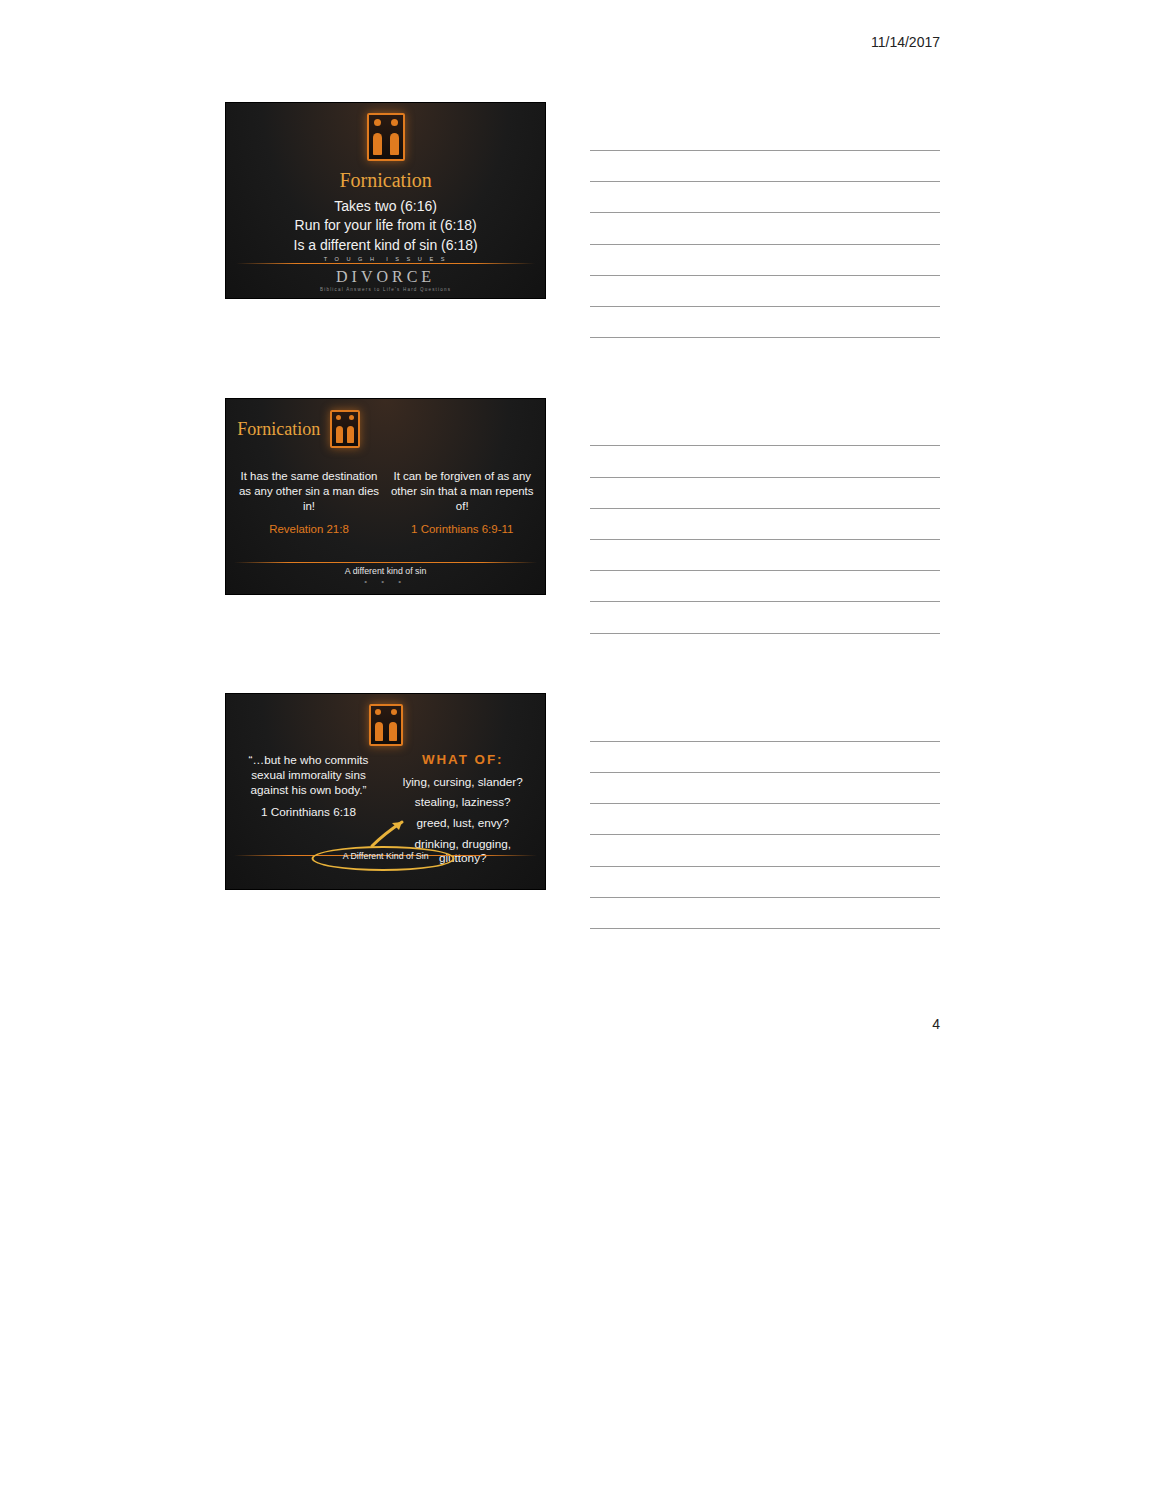11/14/2017
Fornication
Takes two (6:16)
Run for your life from it (6:18)
Is a different kind of sin (6:18)
T O U G H I S S U E S
DIVORCE
Biblical Answers to Life's Hard Questions
Fornication
It has the same destination as any other sin a man dies in!
Revelation 21:8
It can be forgiven of as any other sin that a man repents of!
1 Corinthians 6:9-11
A different kind of sin
• • •
“…but he who commits sexual immorality sins against his own body.” 1 Corinthians 6:18
WHAT OF:
lying, cursing, slander?
stealing, laziness?
greed, lust, envy?
drinking, drugging, gluttony?
A Different Kind of Sin
4